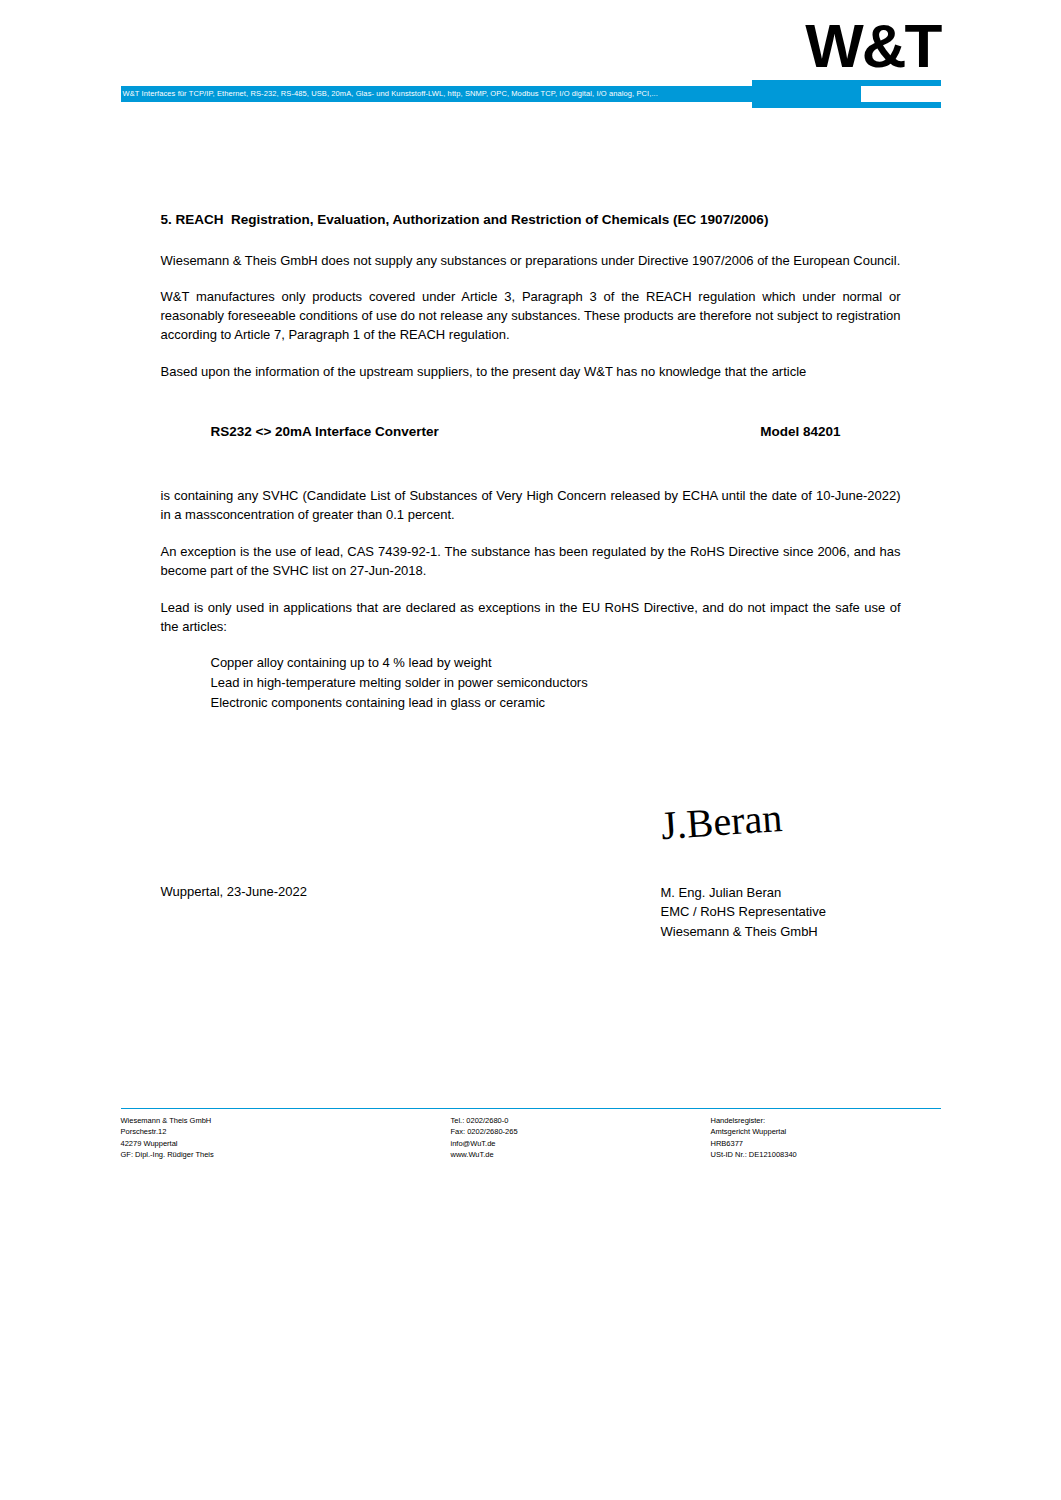W&T
w w w . W u T . d e
W&T Interfaces für TCP/IP, Ethernet, RS-232, RS-485, USB, 20mA, Glas- und Kunststoff-LWL, http, SNMP, OPC, Modbus TCP, I/O digital, I/O analog, PCI,...
5. REACH Registration, Evaluation, Authorization and Restriction of Chemicals (EC 1907/2006)
Wiesemann & Theis GmbH does not supply any substances or preparations under Directive 1907/2006 of the European Council.
W&T manufactures only products covered under Article 3, Paragraph 3 of the REACH regulation which under normal or reasonably foreseeable conditions of use do not release any substances. These products are therefore not subject to registration according to Article 7, Paragraph 1 of the REACH regulation.
Based upon the information of the upstream suppliers, to the present day W&T has no knowledge that the article
RS232 <> 20mA Interface Converter Model 84201
is containing any SVHC (Candidate List of Substances of Very High Concern released by ECHA until the date of 10-June-2022) in a massconcentration of greater than 0.1 percent.
An exception is the use of lead, CAS 7439-92-1. The substance has been regulated by the RoHS Directive since 2006, and has become part of the SVHC list on 27-Jun-2018.
Lead is only used in applications that are declared as exceptions in the EU RoHS Directive, and do not impact the safe use of the articles:
Copper alloy containing up to 4 % lead by weight
Lead in high-temperature melting solder in power semiconductors
Electronic components containing lead in glass or ceramic
J.Beran
Wuppertal, 23-June-2022
M. Eng. Julian Beran
EMC / RoHS Representative
Wiesemann & Theis GmbH
Wiesemann & Theis GmbH
Porschestr.12
42279 Wuppertal
GF: Dipl.-Ing. Rüdiger Theis
Tel.: 0202/2680-0
Fax: 0202/2680-265
info@WuT.de
www.WuT.de
Handelsregister:
Amtsgericht Wuppertal
HRB6377
USt-ID Nr.: DE121008340